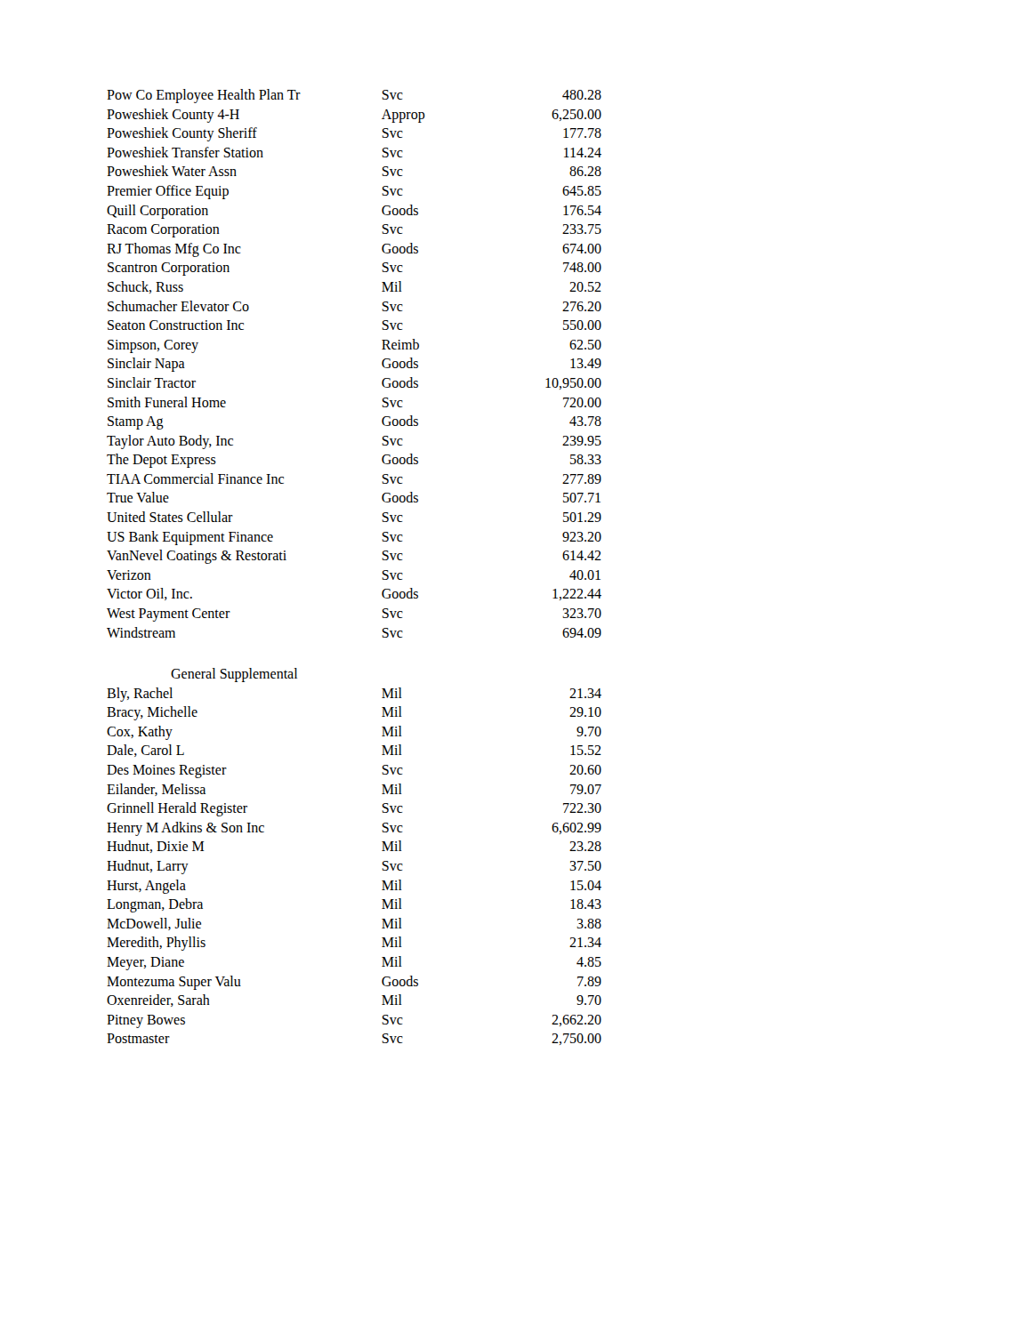| Pow Co Employee Health Plan Tr | Svc | 480.28 |
| Poweshiek County 4-H | Approp | 6,250.00 |
| Poweshiek County Sheriff | Svc | 177.78 |
| Poweshiek Transfer Station | Svc | 114.24 |
| Poweshiek Water Assn | Svc | 86.28 |
| Premier Office Equip | Svc | 645.85 |
| Quill Corporation | Goods | 176.54 |
| Racom Corporation | Svc | 233.75 |
| RJ Thomas Mfg Co Inc | Goods | 674.00 |
| Scantron Corporation | Svc | 748.00 |
| Schuck, Russ | Mil | 20.52 |
| Schumacher Elevator Co | Svc | 276.20 |
| Seaton Construction Inc | Svc | 550.00 |
| Simpson, Corey | Reimb | 62.50 |
| Sinclair Napa | Goods | 13.49 |
| Sinclair Tractor | Goods | 10,950.00 |
| Smith Funeral Home | Svc | 720.00 |
| Stamp Ag | Goods | 43.78 |
| Taylor Auto Body, Inc | Svc | 239.95 |
| The Depot Express | Goods | 58.33 |
| TIAA Commercial Finance Inc | Svc | 277.89 |
| True Value | Goods | 507.71 |
| United States Cellular | Svc | 501.29 |
| US Bank Equipment Finance | Svc | 923.20 |
| VanNevel Coatings & Restorati | Svc | 614.42 |
| Verizon | Svc | 40.01 |
| Victor Oil, Inc. | Goods | 1,222.44 |
| West Payment Center | Svc | 323.70 |
| Windstream | Svc | 694.09 |
| General Supplemental |
| Bly, Rachel | Mil | 21.34 |
| Bracy, Michelle | Mil | 29.10 |
| Cox, Kathy | Mil | 9.70 |
| Dale, Carol L | Mil | 15.52 |
| Des Moines Register | Svc | 20.60 |
| Eilander, Melissa | Mil | 79.07 |
| Grinnell Herald Register | Svc | 722.30 |
| Henry M Adkins & Son Inc | Svc | 6,602.99 |
| Hudnut, Dixie M | Mil | 23.28 |
| Hudnut, Larry | Svc | 37.50 |
| Hurst, Angela | Mil | 15.04 |
| Longman, Debra | Mil | 18.43 |
| McDowell, Julie | Mil | 3.88 |
| Meredith, Phyllis | Mil | 21.34 |
| Meyer, Diane | Mil | 4.85 |
| Montezuma Super Valu | Goods | 7.89 |
| Oxenreider, Sarah | Mil | 9.70 |
| Pitney Bowes | Svc | 2,662.20 |
| Postmaster | Svc | 2,750.00 |